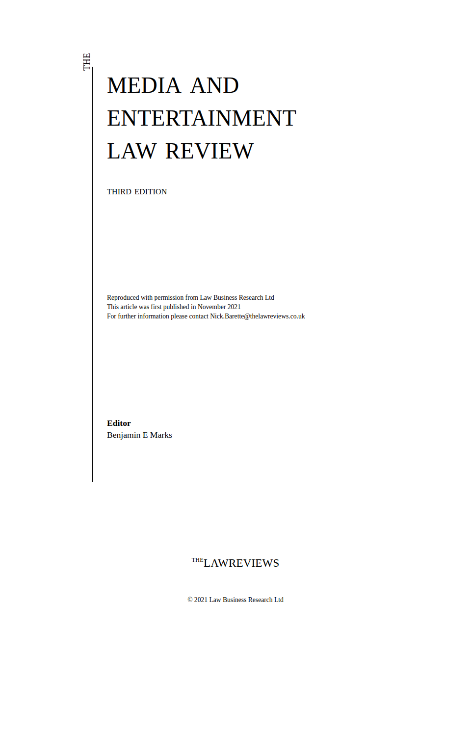The
Media and
Entertainment
Law Review
Third Edition
Reproduced with permission from Law Business Research Ltd
This article was first published in November 2021
For further information please contact Nick.Barette@thelawreviews.co.uk
Editor
Benjamin E Marks
The LawReviews
© 2021 Law Business Research Ltd